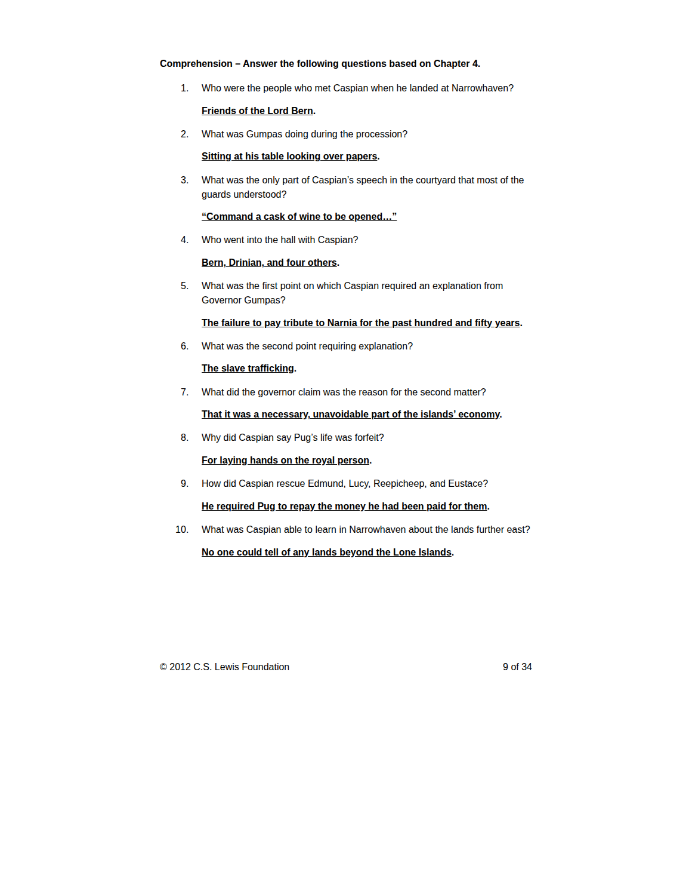Comprehension – Answer the following questions based on Chapter 4.
Who were the people who met Caspian when he landed at Narrowhaven?
Friends of the Lord Bern.
What was Gumpas doing during the procession?
Sitting at his table looking over papers.
What was the only part of Caspian’s speech in the courtyard that most of the guards understood?
“Command a cask of wine to be opened…”
Who went into the hall with Caspian?
Bern, Drinian, and four others.
What was the first point on which Caspian required an explanation from Governor Gumpas?
The failure to pay tribute to Narnia for the past hundred and fifty years.
What was the second point requiring explanation?
The slave trafficking.
What did the governor claim was the reason for the second matter?
That it was a necessary, unavoidable part of the islands’ economy.
Why did Caspian say Pug’s life was forfeit?
For laying hands on the royal person.
How did Caspian rescue Edmund, Lucy, Reepicheep, and Eustace?
He required Pug to repay the money he had been paid for them.
What was Caspian able to learn in Narrowhaven about the lands further east?
No one could tell of any lands beyond the Lone Islands.
© 2012 C.S. Lewis Foundation
9 of 34